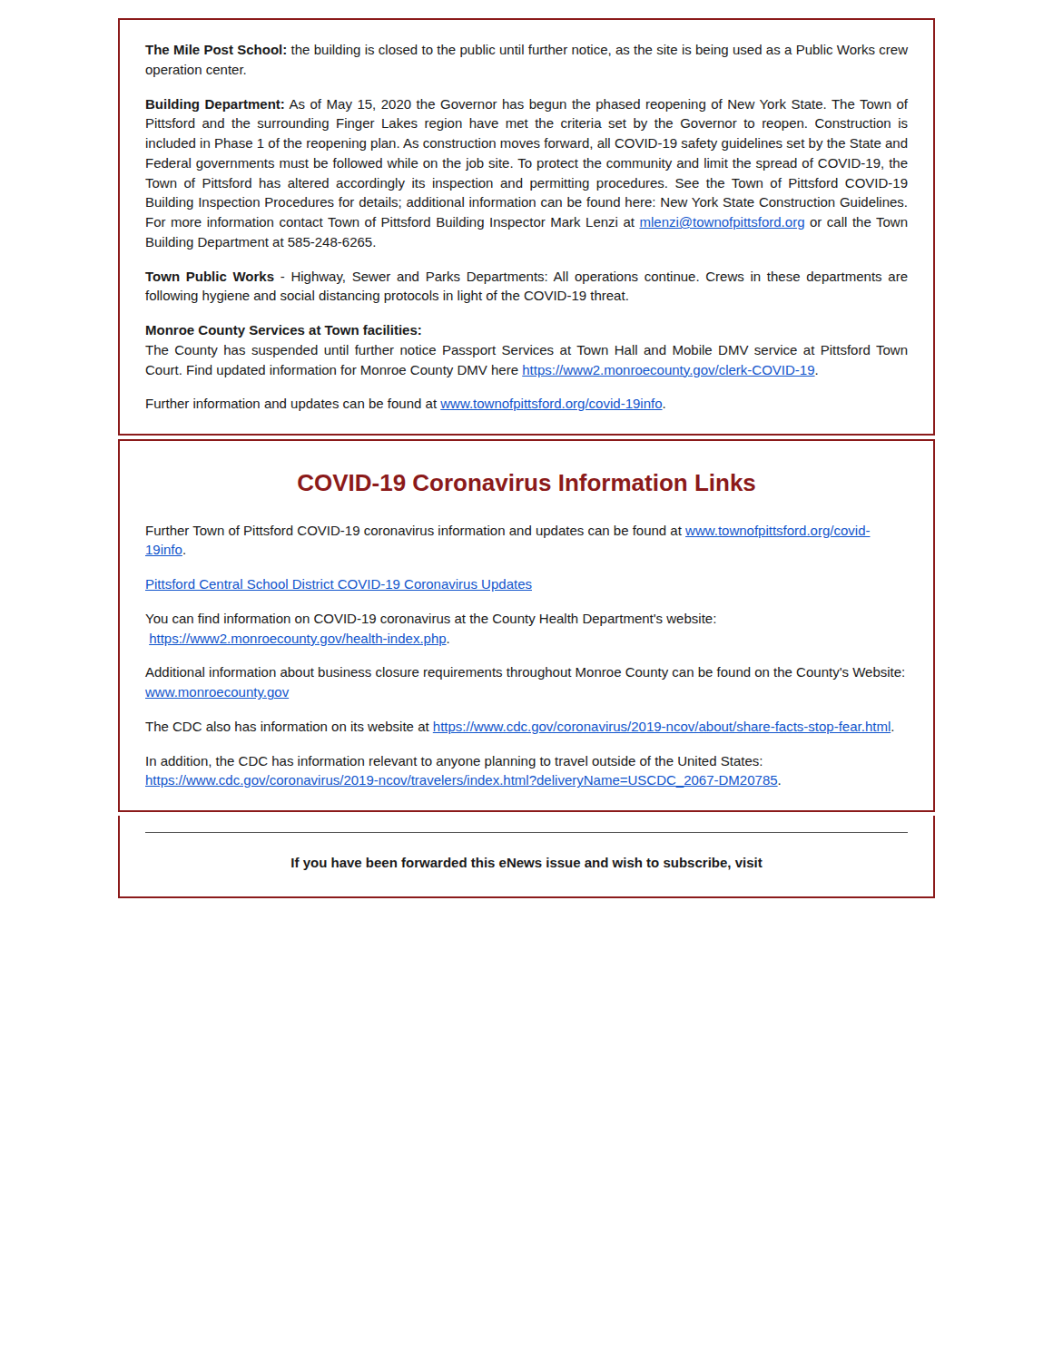The Mile Post School: the building is closed to the public until further notice, as the site is being used as a Public Works crew operation center.
Building Department: As of May 15, 2020 the Governor has begun the phased reopening of New York State. The Town of Pittsford and the surrounding Finger Lakes region have met the criteria set by the Governor to reopen. Construction is included in Phase 1 of the reopening plan. As construction moves forward, all COVID-19 safety guidelines set by the State and Federal governments must be followed while on the job site. To protect the community and limit the spread of COVID-19, the Town of Pittsford has altered accordingly its inspection and permitting procedures. See the Town of Pittsford COVID-19 Building Inspection Procedures for details; additional information can be found here: New York State Construction Guidelines. For more information contact Town of Pittsford Building Inspector Mark Lenzi at mlenzi@townofpittsford.org or call the Town Building Department at 585-248-6265.
Town Public Works - Highway, Sewer and Parks Departments: All operations continue. Crews in these departments are following hygiene and social distancing protocols in light of the COVID-19 threat.
Monroe County Services at Town facilities:
The County has suspended until further notice Passport Services at Town Hall and Mobile DMV service at Pittsford Town Court. Find updated information for Monroe County DMV here https://www2.monroecounty.gov/clerk-COVID-19.
Further information and updates can be found at www.townofpittsford.org/covid-19info.
COVID-19 Coronavirus Information Links
Further Town of Pittsford COVID-19 coronavirus information and updates can be found at www.townofpittsford.org/covid-19info.
Pittsford Central School District COVID-19 Coronavirus Updates
You can find information on COVID-19 coronavirus at the County Health Department's website: https://www2.monroecounty.gov/health-index.php.
Additional information about business closure requirements throughout Monroe County can be found on the County's Website: www.monroecounty.gov
The CDC also has information on its website at https://www.cdc.gov/coronavirus/2019-ncov/about/share-facts-stop-fear.html.
In addition, the CDC has information relevant to anyone planning to travel outside of the United States: https://www.cdc.gov/coronavirus/2019-ncov/travelers/index.html?deliveryName=USCDC_2067-DM20785.
If you have been forwarded this eNews issue and wish to subscribe, visit